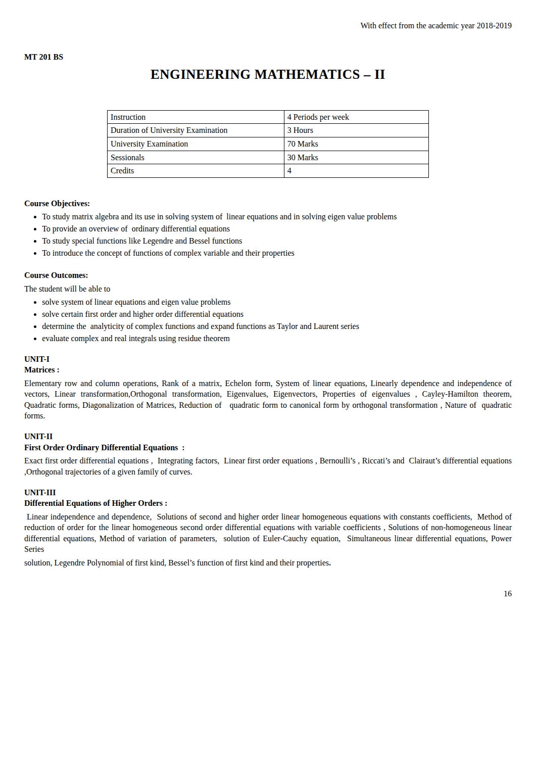With effect from the academic year 2018-2019
MT 201 BS
ENGINEERING MATHEMATICS – II
| Instruction | 4 Periods per week |
| Duration of University Examination | 3 Hours |
| University Examination | 70 Marks |
| Sessionals | 30 Marks |
| Credits | 4 |
Course Objectives:
To study matrix algebra and its use in solving system of linear equations and in solving eigen value problems
To provide an overview of ordinary differential equations
To study special functions like Legendre and Bessel functions
To introduce the concept of functions of complex variable and their properties
Course Outcomes:
The student will be able to
solve system of linear equations and eigen value problems
solve certain first order and higher order differential equations
determine the analyticity of complex functions and expand functions as Taylor and Laurent series
evaluate complex and real integrals using residue theorem
UNIT-I
Matrices :
Elementary row and column operations, Rank of a matrix, Echelon form, System of linear equations, Linearly dependence and independence of vectors, Linear transformation,Orthogonal transformation, Eigenvalues, Eigenvectors, Properties of eigenvalues , Cayley-Hamilton theorem, Quadratic forms, Diagonalization of Matrices, Reduction of quadratic form to canonical form by orthogonal transformation , Nature of quadratic forms.
UNIT-II
First Order Ordinary Differential Equations :
Exact first order differential equations , Integrating factors, Linear first order equations , Bernoulli’s , Riccati’s and Clairaut’s differential equations ,Orthogonal trajectories of a given family of curves.
UNIT-III
Differential Equations of Higher Orders :
Linear independence and dependence, Solutions of second and higher order linear homogeneous equations with constants coefficients, Method of reduction of order for the linear homogeneous second order differential equations with variable coefficients , Solutions of non-homogeneous linear differential equations, Method of variation of parameters, solution of Euler-Cauchy equation, Simultaneous linear differential equations, Power Series
solution, Legendre Polynomial of first kind, Bessel’s function of first kind and their properties.
16